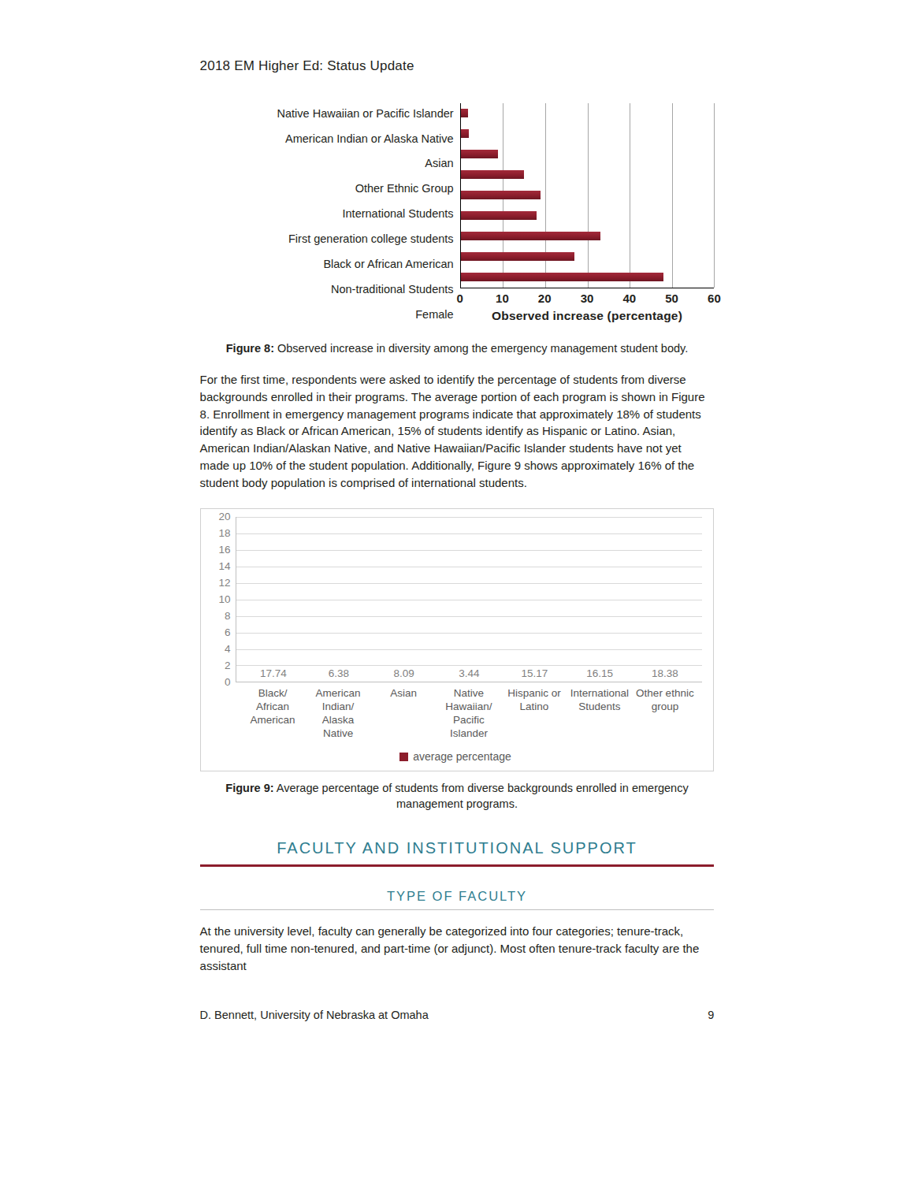2018 EM Higher Ed: Status Update
Native Hawaiian or Pacific Islander American Indian or Alaska Native Asian Other Ethnic Group International Students First generation college students Black or African American Non-traditional Students Female
0 10 20 30 40 50 60
Observed increase (percentage)
Figure 8: Observed increase in diversity among the emergency management student body.
For the first time, respondents were asked to identify the percentage of students from diverse backgrounds enrolled in their programs. The average portion of each program is shown in Figure 8. Enrollment in emergency management programs indicate that approximately 18% of students identify as Black or African American, 15% of students identify as Hispanic or Latino. Asian, American Indian/Alaskan Native, and Native Hawaiian/Pacific Islander students have not yet made up 10% of the student population. Additionally, Figure 9 shows approximately 16% of the student body population is comprised of international students.
20 18 16 14 12 10 8 6 4 2 0
17.74
6.38
8.09
3.44
15.17
16.15
18.38
Black/
African
American
American
Indian/
Alaska Native
Asian
Native
Hawaiian/
Pacific
Islander
Hispanic or
Latino
International
Students
Other ethnic
group
average percentage
Figure 9: Average percentage of students from diverse backgrounds enrolled in emergency
management programs.
Faculty and Institutional Support
Type of Faculty
At the university level, faculty can generally be categorized into four categories; tenure-track, tenured, full time non-tenured, and part-time (or adjunct). Most often tenure-track faculty are the assistant
D. Bennett, University of Nebraska at Omaha
9